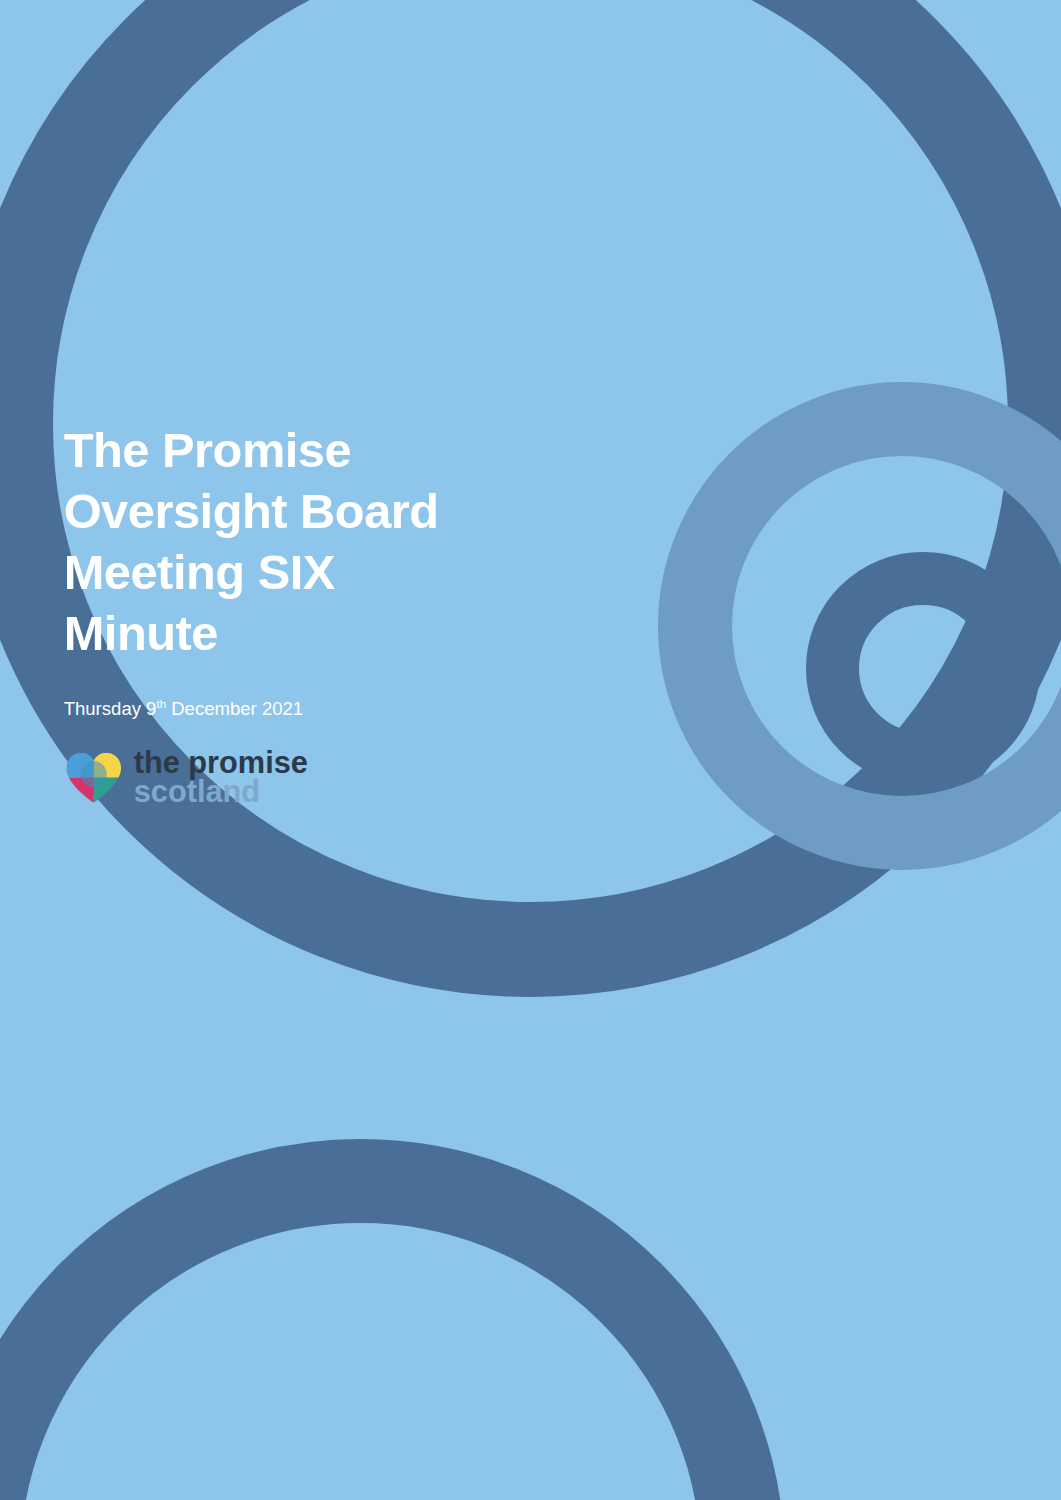The Promise
Oversight Board
Meeting SIX
Minute
Thursday 9th December 2021
the promise scotland